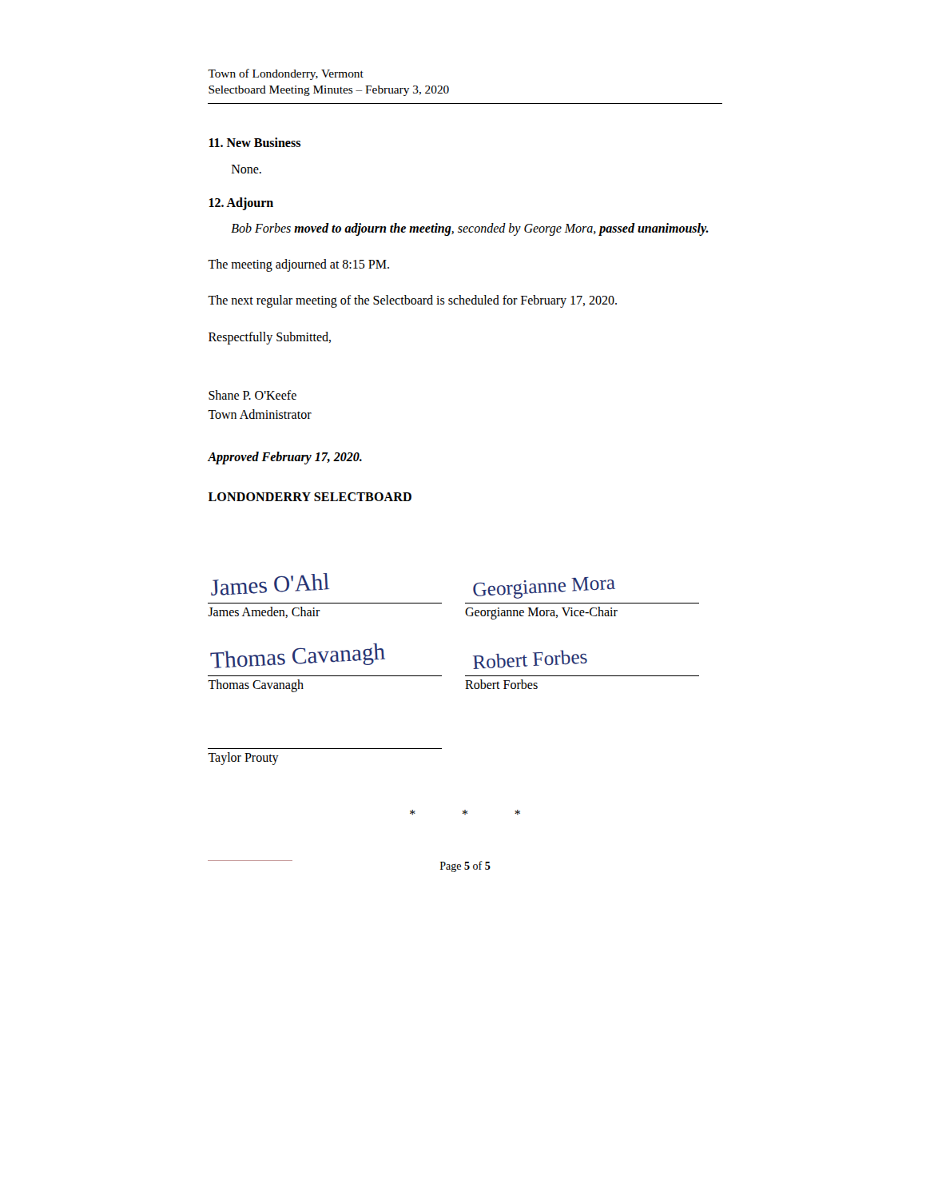Town of Londonderry, Vermont
Selectboard Meeting Minutes – February 3, 2020
11. New Business
None.
12. Adjourn
Bob Forbes moved to adjourn the meeting, seconded by George Mora, passed unanimously.
The meeting adjourned at 8:15 PM.
The next regular meeting of the Selectboard is scheduled for February 17, 2020.
Respectfully Submitted,
Shane P. O'Keefe
Town Administrator
Approved February 17, 2020.
LONDONDERRY SELECTBOARD
| James O'Ahl James Ameden, Chair | Georgianne Mora Georgianne Mora, Vice-Chair |
| Thomas Cavanagh Thomas Cavanagh | Robert Forbes Robert Forbes |
| Taylor Prouty | |
* * *
Page 5 of 5